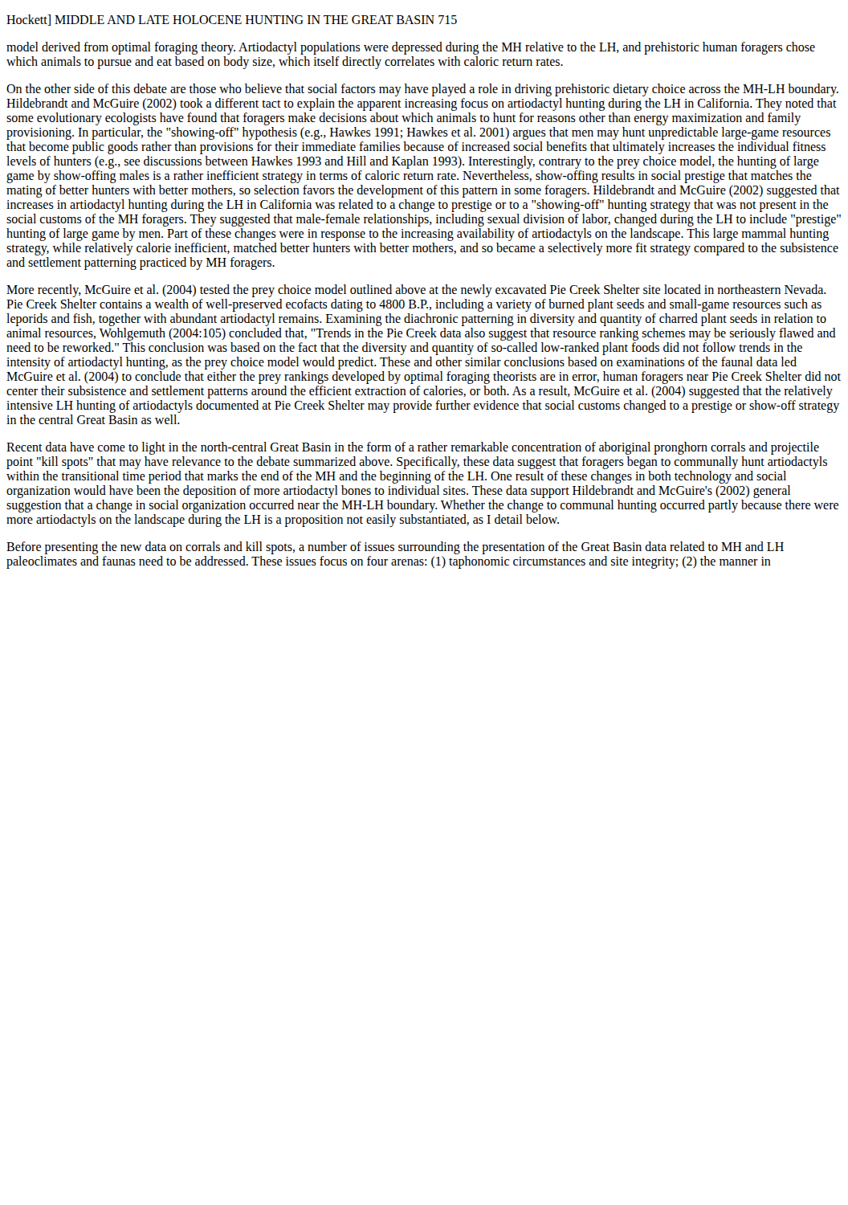Hockett] MIDDLE AND LATE HOLOCENE HUNTING IN THE GREAT BASIN 715
model derived from optimal foraging theory. Artiodactyl populations were depressed during the MH relative to the LH, and prehistoric human foragers chose which animals to pursue and eat based on body size, which itself directly correlates with caloric return rates.
On the other side of this debate are those who believe that social factors may have played a role in driving prehistoric dietary choice across the MH-LH boundary. Hildebrandt and McGuire (2002) took a different tact to explain the apparent increasing focus on artiodactyl hunting during the LH in California. They noted that some evolutionary ecologists have found that foragers make decisions about which animals to hunt for reasons other than energy maximization and family provisioning. In particular, the "showing-off" hypothesis (e.g., Hawkes 1991; Hawkes et al. 2001) argues that men may hunt unpredictable large-game resources that become public goods rather than provisions for their immediate families because of increased social benefits that ultimately increases the individual fitness levels of hunters (e.g., see discussions between Hawkes 1993 and Hill and Kaplan 1993). Interestingly, contrary to the prey choice model, the hunting of large game by show-offing males is a rather inefficient strategy in terms of caloric return rate. Nevertheless, show-offing results in social prestige that matches the mating of better hunters with better mothers, so selection favors the development of this pattern in some foragers. Hildebrandt and McGuire (2002) suggested that increases in artiodactyl hunting during the LH in California was related to a change to prestige or to a "showing-off" hunting strategy that was not present in the social customs of the MH foragers. They suggested that male-female relationships, including sexual division of labor, changed during the LH to include "prestige" hunting of large game by men. Part of these changes were in response to the increasing availability of artiodactyls on the landscape. This large mammal hunting strategy, while relatively calorie inefficient, matched better hunters with better mothers, and so became a selectively more fit strategy compared to the subsistence and settlement patterning practiced by MH foragers.
More recently, McGuire et al. (2004) tested the prey choice model outlined above at the newly excavated Pie Creek Shelter site located in northeastern Nevada. Pie Creek Shelter contains a wealth of well-preserved ecofacts dating to 4800 B.P., including a variety of burned plant seeds and small-game resources such as leporids and fish, together with abundant artiodactyl remains. Examining the diachronic patterning in diversity and quantity of charred plant seeds in relation to animal resources, Wohlgemuth (2004:105) concluded that, "Trends in the Pie Creek data also suggest that resource ranking schemes may be seriously flawed and need to be reworked." This conclusion was based on the fact that the diversity and quantity of so-called low-ranked plant foods did not follow trends in the intensity of artiodactyl hunting, as the prey choice model would predict. These and other similar conclusions based on examinations of the faunal data led McGuire et al. (2004) to conclude that either the prey rankings developed by optimal foraging theorists are in error, human foragers near Pie Creek Shelter did not center their subsistence and settlement patterns around the efficient extraction of calories, or both. As a result, McGuire et al. (2004) suggested that the relatively intensive LH hunting of artiodactyls documented at Pie Creek Shelter may provide further evidence that social customs changed to a prestige or show-off strategy in the central Great Basin as well.
Recent data have come to light in the north-central Great Basin in the form of a rather remarkable concentration of aboriginal pronghorn corrals and projectile point "kill spots" that may have relevance to the debate summarized above. Specifically, these data suggest that foragers began to communally hunt artiodactyls within the transitional time period that marks the end of the MH and the beginning of the LH. One result of these changes in both technology and social organization would have been the deposition of more artiodactyl bones to individual sites. These data support Hildebrandt and McGuire's (2002) general suggestion that a change in social organization occurred near the MH-LH boundary. Whether the change to communal hunting occurred partly because there were more artiodactyls on the landscape during the LH is a proposition not easily substantiated, as I detail below.
Before presenting the new data on corrals and kill spots, a number of issues surrounding the presentation of the Great Basin data related to MH and LH paleoclimates and faunas need to be addressed. These issues focus on four arenas: (1) taphonomic circumstances and site integrity; (2) the manner in